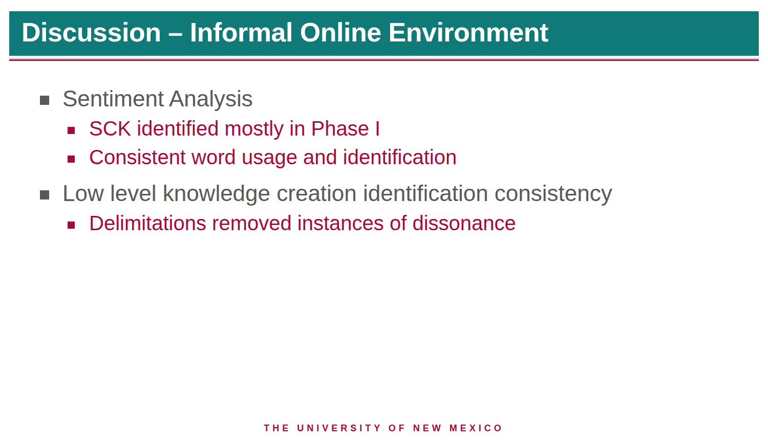Discussion – Informal Online Environment
Sentiment Analysis
SCK identified mostly in Phase I
Consistent word usage and identification
Low level knowledge creation identification consistency
Delimitations removed instances of dissonance
THE UNIVERSITY OF NEW MEXICO